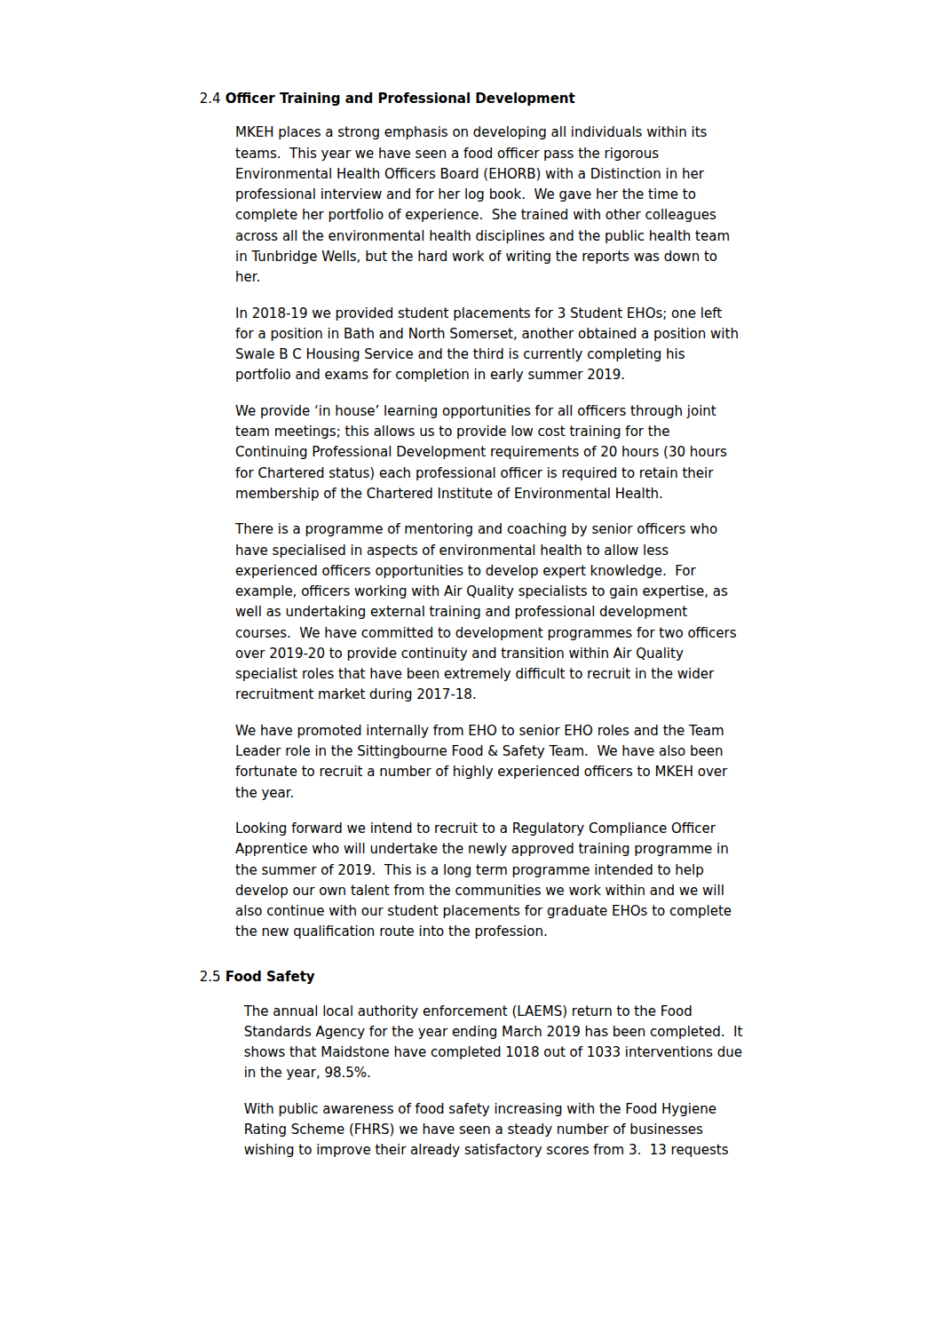2.4 Officer Training and Professional Development
MKEH places a strong emphasis on developing all individuals within its teams. This year we have seen a food officer pass the rigorous Environmental Health Officers Board (EHORB) with a Distinction in her professional interview and for her log book. We gave her the time to complete her portfolio of experience. She trained with other colleagues across all the environmental health disciplines and the public health team in Tunbridge Wells, but the hard work of writing the reports was down to her.
In 2018-19 we provided student placements for 3 Student EHOs; one left for a position in Bath and North Somerset, another obtained a position with Swale B C Housing Service and the third is currently completing his portfolio and exams for completion in early summer 2019.
We provide ‘in house’ learning opportunities for all officers through joint team meetings; this allows us to provide low cost training for the Continuing Professional Development requirements of 20 hours (30 hours for Chartered status) each professional officer is required to retain their membership of the Chartered Institute of Environmental Health.
There is a programme of mentoring and coaching by senior officers who have specialised in aspects of environmental health to allow less experienced officers opportunities to develop expert knowledge. For example, officers working with Air Quality specialists to gain expertise, as well as undertaking external training and professional development courses. We have committed to development programmes for two officers over 2019-20 to provide continuity and transition within Air Quality specialist roles that have been extremely difficult to recruit in the wider recruitment market during 2017-18.
We have promoted internally from EHO to senior EHO roles and the Team Leader role in the Sittingbourne Food & Safety Team. We have also been fortunate to recruit a number of highly experienced officers to MKEH over the year.
Looking forward we intend to recruit to a Regulatory Compliance Officer Apprentice who will undertake the newly approved training programme in the summer of 2019. This is a long term programme intended to help develop our own talent from the communities we work within and we will also continue with our student placements for graduate EHOs to complete the new qualification route into the profession.
2.5 Food Safety
The annual local authority enforcement (LAEMS) return to the Food Standards Agency for the year ending March 2019 has been completed. It shows that Maidstone have completed 1018 out of 1033 interventions due in the year, 98.5%.
With public awareness of food safety increasing with the Food Hygiene Rating Scheme (FHRS) we have seen a steady number of businesses wishing to improve their already satisfactory scores from 3. 13 requests